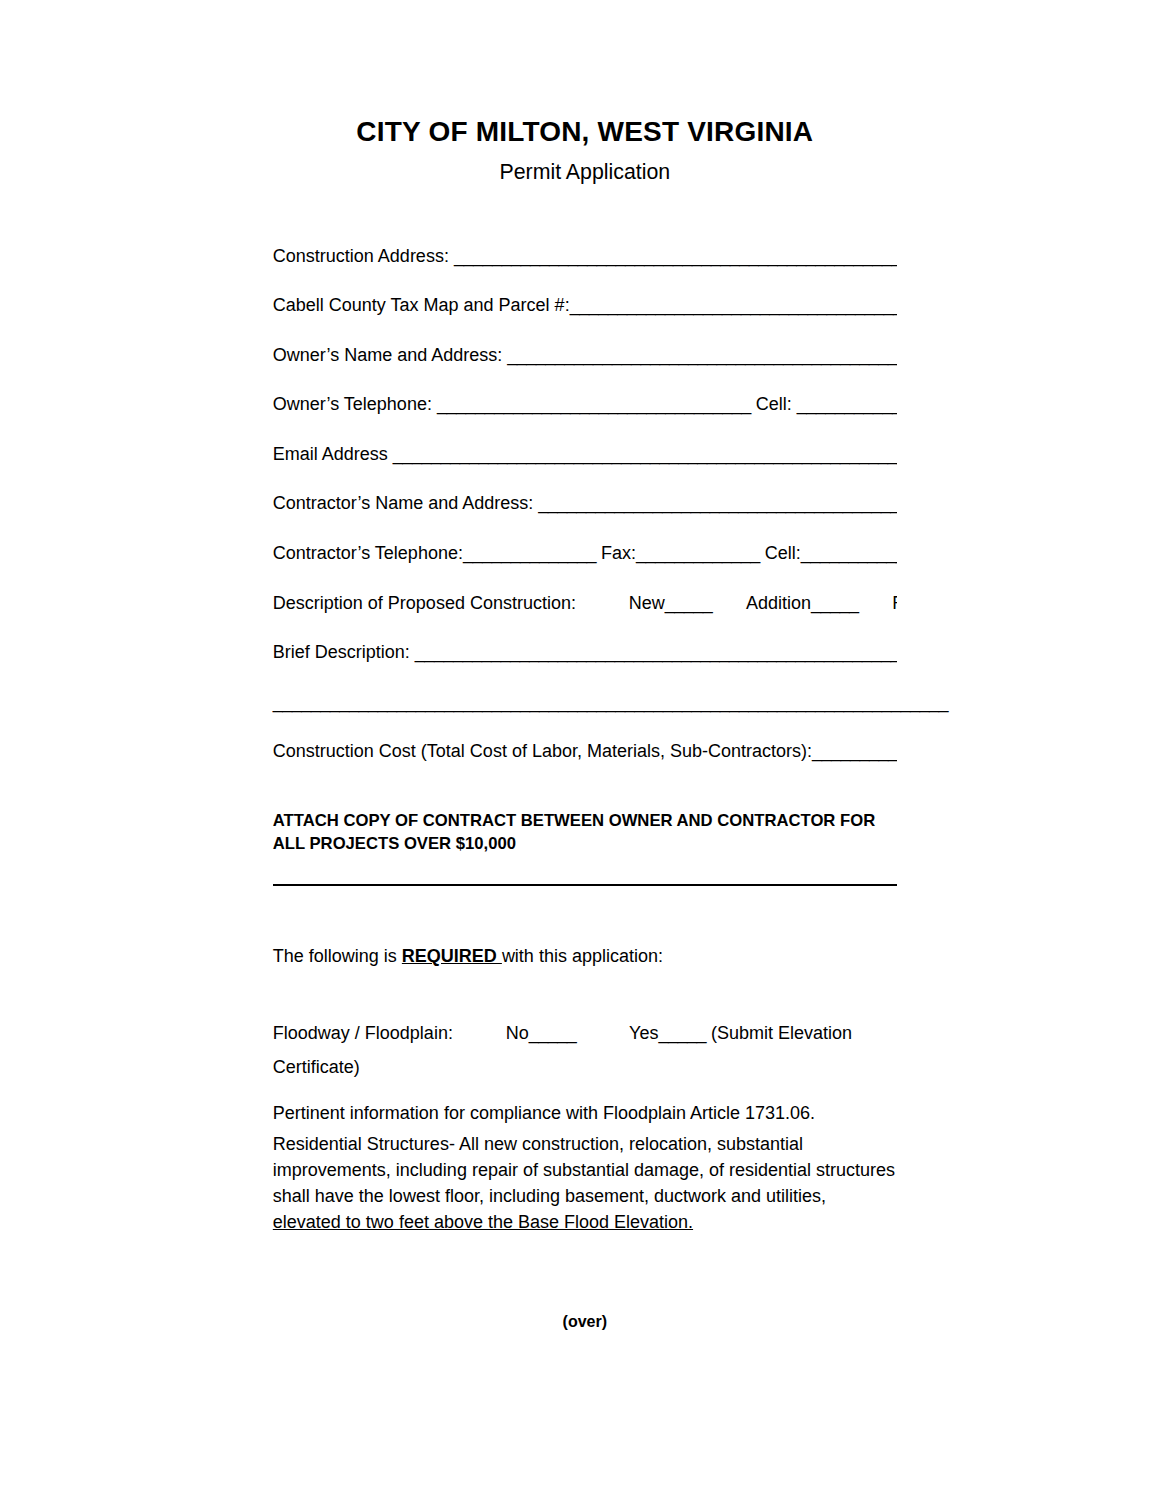CITY OF MILTON, WEST VIRGINIA
Permit Application
Construction Address: _______________________________________________________
Cabell County Tax Map and Parcel #:_______________________________________________
Owner’s Name and Address: _________________________________________________
Owner’s Telephone: _________________________________ Cell: _______________________
Email Address _____________________________________________________________
Contractor’s Name and Address: _____________________________________________
Contractor’s Telephone:______________ Fax:_____________ Cell:___________________
Description of Proposed Construction: New_____ Addition_____ Remodel_____
Brief Description: _______________________________________________________
_______________________________________________________________________
Construction Cost (Total Cost of Labor, Materials, Sub-Contractors):____________________
ATTACH COPY OF CONTRACT BETWEEN OWNER AND CONTRACTOR FOR ALL PROJECTS OVER $10,000
The following is REQUIRED with this application:
Floodway / Floodplain: No_____ Yes_____ (Submit Elevation Certificate)
Pertinent information for compliance with Floodplain Article 1731.06.
Residential Structures- All new construction, relocation, substantial improvements, including repair of substantial damage, of residential structures shall have the lowest floor, including basement, ductwork and utilities, elevated to two feet above the Base Flood Elevation.
(over)